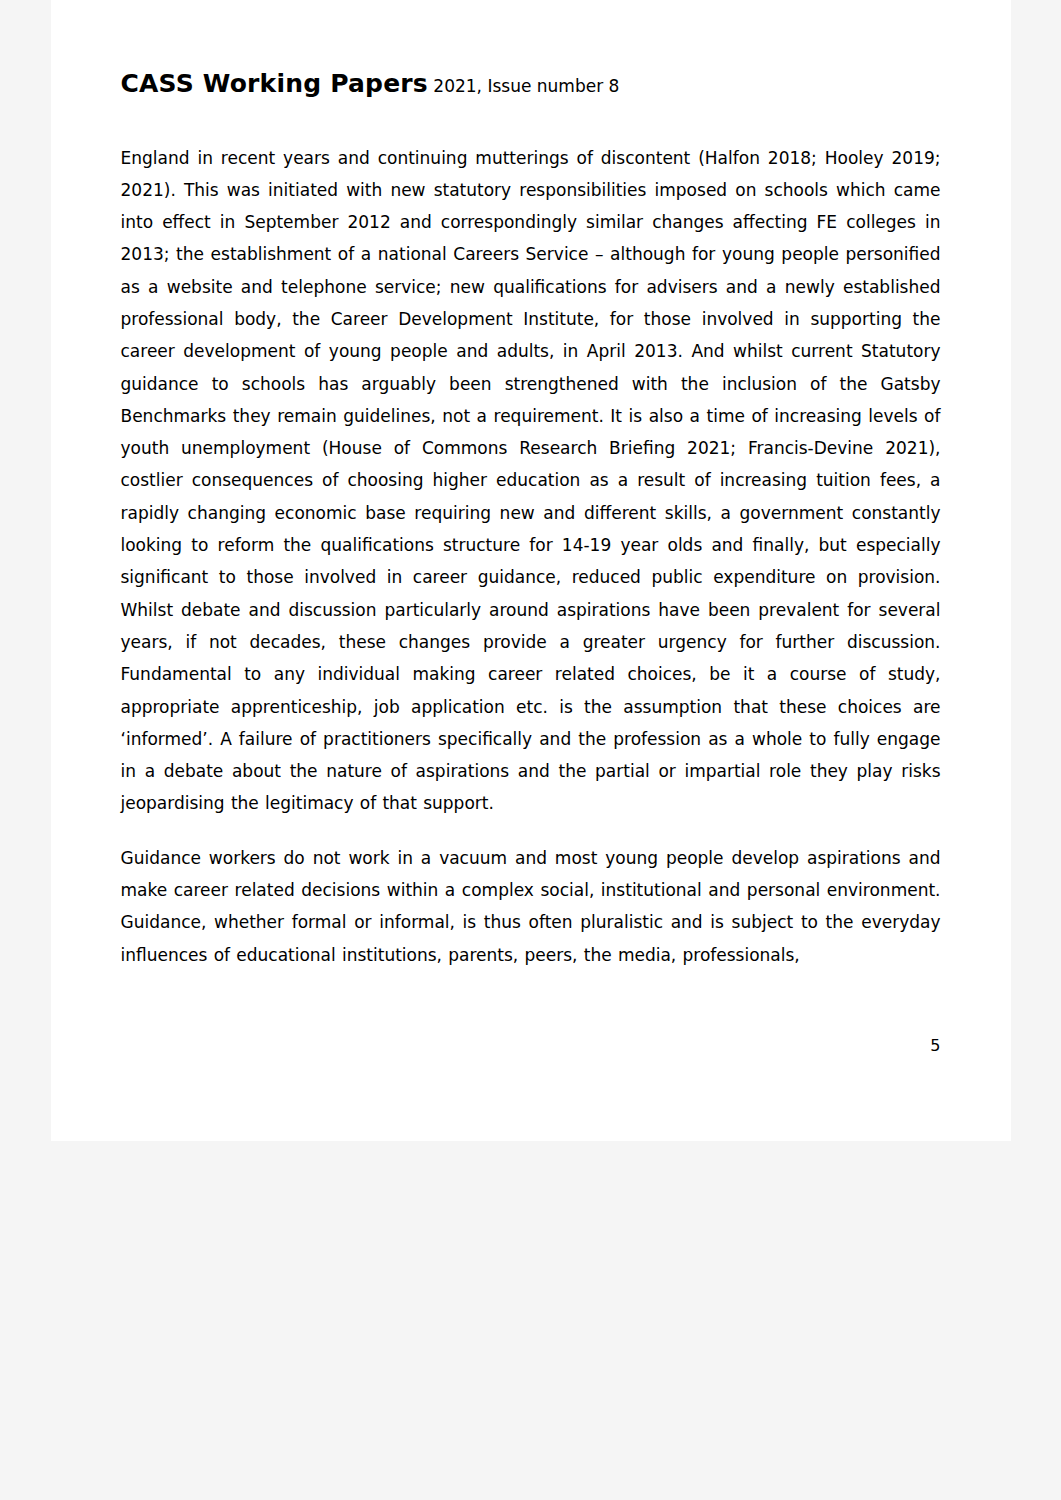CASS Working Papers 2021, Issue number 8
England in recent years and continuing mutterings of discontent (Halfon 2018; Hooley 2019; 2021). This was initiated with new statutory responsibilities imposed on schools which came into effect in September 2012 and correspondingly similar changes affecting FE colleges in 2013; the establishment of a national Careers Service – although for young people personified as a website and telephone service; new qualifications for advisers and a newly established professional body, the Career Development Institute, for those involved in supporting the career development of young people and adults, in April 2013. And whilst current Statutory guidance to schools has arguably been strengthened with the inclusion of the Gatsby Benchmarks they remain guidelines, not a requirement. It is also a time of increasing levels of youth unemployment (House of Commons Research Briefing 2021; Francis-Devine 2021), costlier consequences of choosing higher education as a result of increasing tuition fees, a rapidly changing economic base requiring new and different skills, a government constantly looking to reform the qualifications structure for 14-19 year olds and finally, but especially significant to those involved in career guidance, reduced public expenditure on provision. Whilst debate and discussion particularly around aspirations have been prevalent for several years, if not decades, these changes provide a greater urgency for further discussion. Fundamental to any individual making career related choices, be it a course of study, appropriate apprenticeship, job application etc. is the assumption that these choices are ‘informed’. A failure of practitioners specifically and the profession as a whole to fully engage in a debate about the nature of aspirations and the partial or impartial role they play risks jeopardising the legitimacy of that support.
Guidance workers do not work in a vacuum and most young people develop aspirations and make career related decisions within a complex social, institutional and personal environment. Guidance, whether formal or informal, is thus often pluralistic and is subject to the everyday influences of educational institutions, parents, peers, the media, professionals,
5